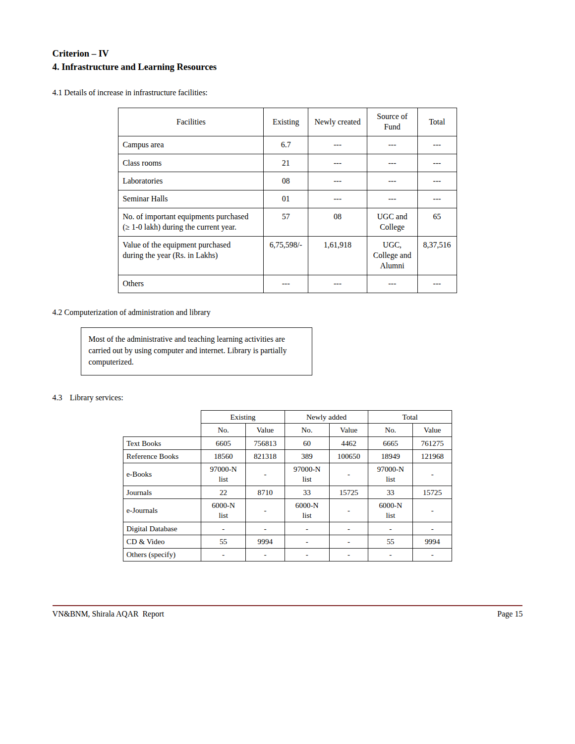Criterion – IV
4. Infrastructure and Learning Resources
4.1 Details of increase in infrastructure facilities:
| Facilities | Existing | Newly created | Source of Fund | Total |
| Campus area | 6.7 | --- | --- | --- |
| Class rooms | 21 | --- | --- | --- |
| Laboratories | 08 | --- | --- | --- |
| Seminar Halls | 01 | --- | --- | --- |
| No. of important equipments purchased (≥ 1-0 lakh) during the current year. | 57 | 08 | UGC and College | 65 |
| Value of the equipment purchased during the year (Rs. in Lakhs) | 6,75,598/- | 1,61,918 | UGC, College and Alumni | 8,37,516 |
| Others | --- | --- | --- | --- |
4.2 Computerization of administration and library
Most of the administrative and teaching learning activities are carried out by using computer and internet. Library is partially computerized.
4.3 Library services:
| | Existing | Newly added | Total |
| | No. | Value | No. | Value | No. | Value |
| Text Books | 6605 | 756813 | 60 | 4462 | 6665 | 761275 |
| Reference Books | 18560 | 821318 | 389 | 100650 | 18949 | 121968 |
| e-Books | 97000-N list | - | 97000-N list | - | 97000-N list | - |
| Journals | 22 | 8710 | 33 | 15725 | 33 | 15725 |
| e-Journals | 6000-N list | - | 6000-N list | - | 6000-N list | - |
| Digital Database | - | - | - | - | - | - |
| CD & Video | 55 | 9994 | - | - | 55 | 9994 |
| Others (specify) | - | - | - | - | - | - |
VN&BNM, Shirala AQAR Report Page 15